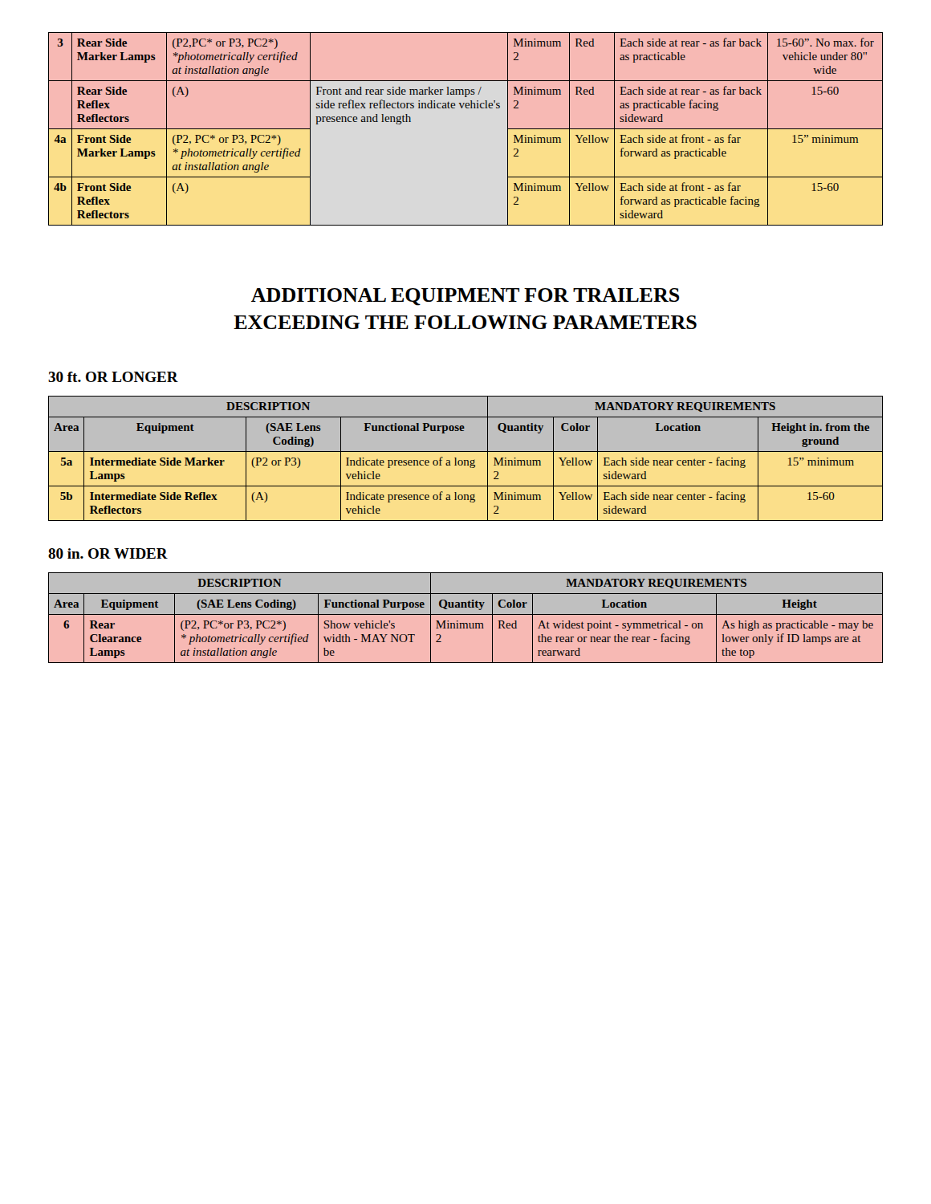| 3 | Rear Side Marker Lamps | (P2,PC* or P3, PC2*) *photometrically certified at installation angle | | Minimum 2 | Red | Each side at rear - as far back as practicable | 15-60”. No max. for vehicle under 80" wide |
| | Rear Side Reflex Reflectors | (A) | Front and rear side marker lamps / side reflex reflectors indicate vehicle's presence and length | Minimum 2 | Red | Each side at rear - as far back as practicable facing sideward | 15-60 |
| 4a | Front Side Marker Lamps | (P2, PC* or P3, PC2*) * photometrically certified at installation angle | Minimum 2 | Yellow | Each side at front - as far forward as practicable | 15” minimum |
| 4b | Front Side Reflex Reflectors | (A) | Minimum 2 | Yellow | Each side at front - as far forward as practicable facing sideward | 15-60 |
ADDITIONAL EQUIPMENT FOR TRAILERS
EXCEEDING THE FOLLOWING PARAMETERS
30 ft. OR LONGER
| DESCRIPTION | MANDATORY REQUIREMENTS |
| Area | Equipment | (SAE Lens Coding) | Functional Purpose | Quantity | Color | Location | Height in. from the ground |
| 5a | Intermediate Side Marker Lamps | (P2 or P3) | Indicate presence of a long vehicle | Minimum 2 | Yellow | Each side near center - facing sideward | 15” minimum |
| 5b | Intermediate Side Reflex Reflectors | (A) | Indicate presence of a long vehicle | Minimum 2 | Yellow | Each side near center - facing sideward | 15-60 |
80 in. OR WIDER
| DESCRIPTION | MANDATORY REQUIREMENTS |
| Area | Equipment | (SAE Lens Coding) | Functional Purpose | Quantity | Color | Location | Height |
| 6 | Rear Clearance Lamps | (P2, PC*or P3, PC2*) * photometrically certified at installation angle | Show vehicle's width - MAY NOT be | Minimum 2 | Red | At widest point - symmetrical - on the rear or near the rear - facing rearward | As high as practicable - may be lower only if ID lamps are at the top |